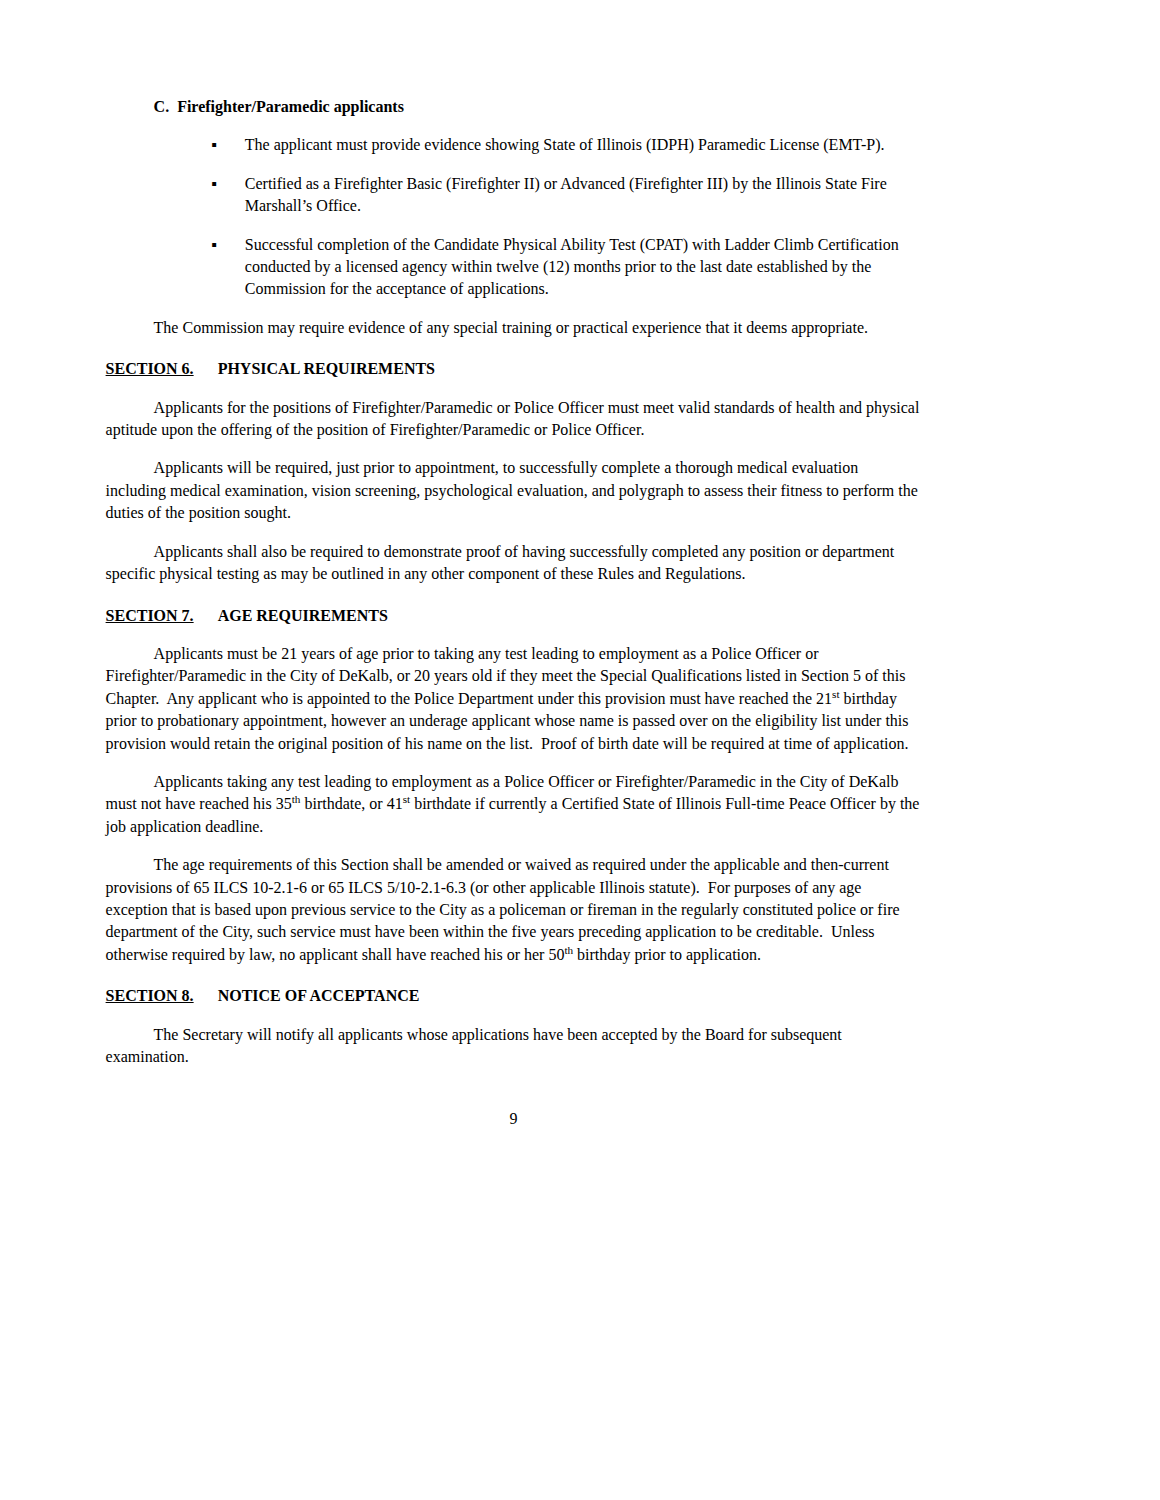C. Firefighter/Paramedic applicants
The applicant must provide evidence showing State of Illinois (IDPH) Paramedic License (EMT-P).
Certified as a Firefighter Basic (Firefighter II) or Advanced (Firefighter III) by the Illinois State Fire Marshall’s Office.
Successful completion of the Candidate Physical Ability Test (CPAT) with Ladder Climb Certification conducted by a licensed agency within twelve (12) months prior to the last date established by the Commission for the acceptance of applications.
The Commission may require evidence of any special training or practical experience that it deems appropriate.
SECTION 6. PHYSICAL REQUIREMENTS
Applicants for the positions of Firefighter/Paramedic or Police Officer must meet valid standards of health and physical aptitude upon the offering of the position of Firefighter/Paramedic or Police Officer.
Applicants will be required, just prior to appointment, to successfully complete a thorough medical evaluation including medical examination, vision screening, psychological evaluation, and polygraph to assess their fitness to perform the duties of the position sought.
Applicants shall also be required to demonstrate proof of having successfully completed any position or department specific physical testing as may be outlined in any other component of these Rules and Regulations.
SECTION 7. AGE REQUIREMENTS
Applicants must be 21 years of age prior to taking any test leading to employment as a Police Officer or Firefighter/Paramedic in the City of DeKalb, or 20 years old if they meet the Special Qualifications listed in Section 5 of this Chapter. Any applicant who is appointed to the Police Department under this provision must have reached the 21st birthday prior to probationary appointment, however an underage applicant whose name is passed over on the eligibility list under this provision would retain the original position of his name on the list. Proof of birth date will be required at time of application.
Applicants taking any test leading to employment as a Police Officer or Firefighter/Paramedic in the City of DeKalb must not have reached his 35th birthdate, or 41st birthdate if currently a Certified State of Illinois Full-time Peace Officer by the job application deadline.
The age requirements of this Section shall be amended or waived as required under the applicable and then-current provisions of 65 ILCS 10-2.1-6 or 65 ILCS 5/10-2.1-6.3 (or other applicable Illinois statute). For purposes of any age exception that is based upon previous service to the City as a policeman or fireman in the regularly constituted police or fire department of the City, such service must have been within the five years preceding application to be creditable. Unless otherwise required by law, no applicant shall have reached his or her 50th birthday prior to application.
SECTION 8. NOTICE OF ACCEPTANCE
The Secretary will notify all applicants whose applications have been accepted by the Board for subsequent examination.
9